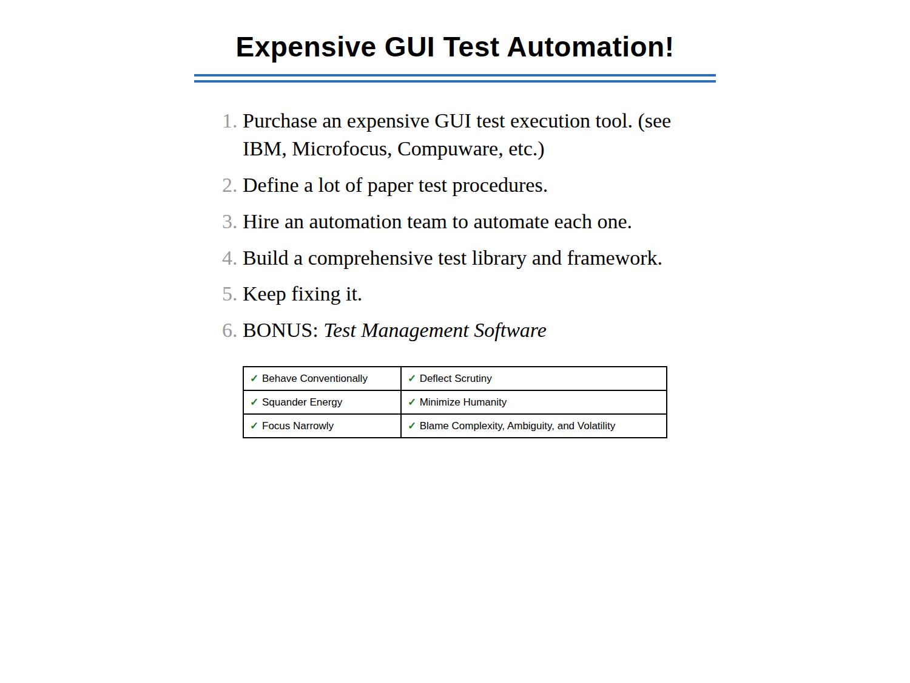Expensive GUI Test Automation!
Purchase an expensive GUI test execution tool. (see IBM, Microfocus, Compuware, etc.)
Define a lot of paper test procedures.
Hire an automation team to automate each one.
Build a comprehensive test library and framework.
Keep fixing it.
BONUS: Test Management Software
| ✓ Behave Conventionally | ✓ Deflect Scrutiny |
| ✓ Squander Energy | ✓ Minimize Humanity |
| ✓ Focus Narrowly | ✓ Blame Complexity, Ambiguity, and Volatility |